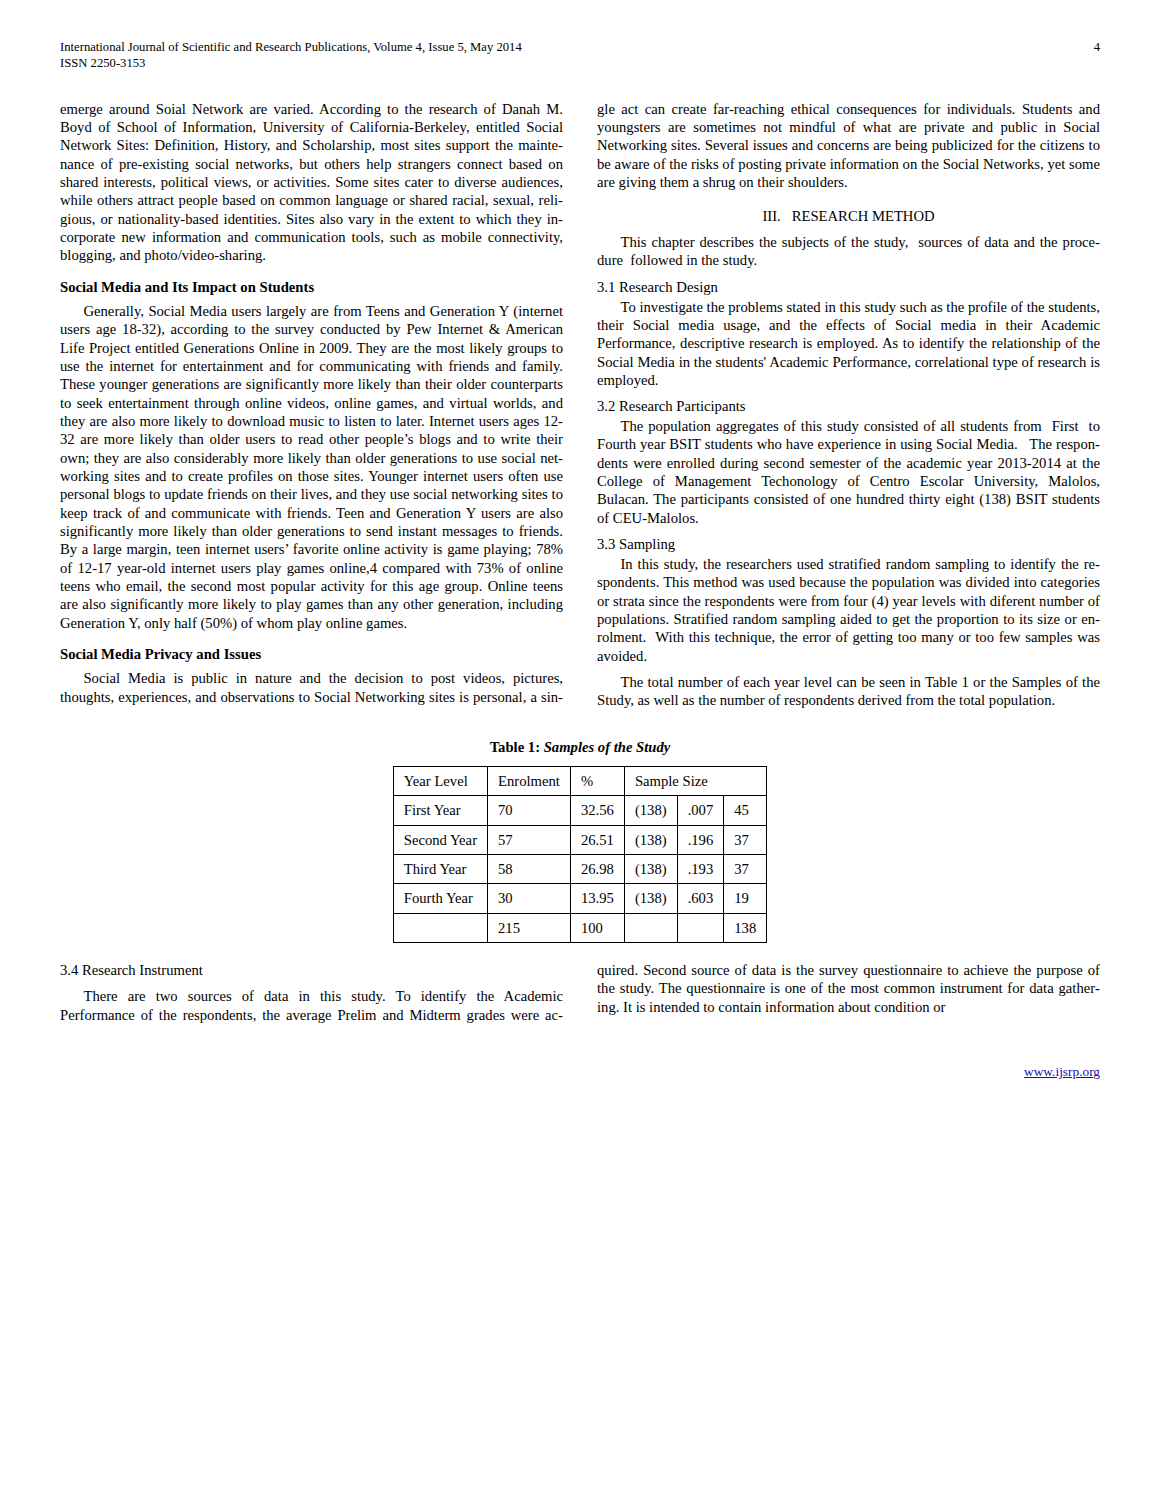International Journal of Scientific and Research Publications, Volume 4, Issue 5, May 2014
ISSN 2250-3153
4
emerge around Soial Network are varied. According to the research of Danah M. Boyd of School of Information, University of California-Berkeley, entitled Social Network Sites: Definition, History, and Scholarship, most sites support the maintenance of pre-existing social networks, but others help strangers connect based on shared interests, political views, or activities. Some sites cater to diverse audiences, while others attract people based on common language or shared racial, sexual, religious, or nationality-based identities. Sites also vary in the extent to which they incorporate new information and communication tools, such as mobile connectivity, blogging, and photo/video-sharing.
Social Media and Its Impact on Students
Generally, Social Media users largely are from Teens and Generation Y (internet users age 18-32), according to the survey conducted by Pew Internet & American Life Project entitled Generations Online in 2009. They are the most likely groups to use the internet for entertainment and for communicating with friends and family. These younger generations are significantly more likely than their older counterparts to seek entertainment through online videos, online games, and virtual worlds, and they are also more likely to download music to listen to later. Internet users ages 12-32 are more likely than older users to read other people’s blogs and to write their own; they are also considerably more likely than older generations to use social networking sites and to create profiles on those sites. Younger internet users often use personal blogs to update friends on their lives, and they use social networking sites to keep track of and communicate with friends. Teen and Generation Y users are also significantly more likely than older generations to send instant messages to friends. By a large margin, teen internet users’ favorite online activity is game playing; 78% of 12-17 year-old internet users play games online,4 compared with 73% of online teens who email, the second most popular activity for this age group. Online teens are also significantly more likely to play games than any other generation, including Generation Y, only half (50%) of whom play online games.
Social Media Privacy and Issues
Social Media is public in nature and the decision to post videos, pictures, thoughts, experiences, and observations to Social Networking sites is personal, a single act can create far-reaching ethical consequences for individuals. Students and youngsters are sometimes not mindful of what are private and public in Social Networking sites. Several issues and concerns are being publicized for the citizens to be aware of the risks of posting private information on the Social Networks, yet some are giving them a shrug on their shoulders.
III. RESEARCH METHOD
This chapter describes the subjects of the study, sources of data and the procedure followed in the study.
3.1 Research Design
To investigate the problems stated in this study such as the profile of the students, their Social media usage, and the effects of Social media in their Academic Performance, descriptive research is employed. As to identify the relationship of the Social Media in the students' Academic Performance, correlational type of research is employed.
3.2 Research Participants
The population aggregates of this study consisted of all students from First to Fourth year BSIT students who have experience in using Social Media. The respondents were enrolled during second semester of the academic year 2013-2014 at the College of Management Techonology of Centro Escolar University, Malolos, Bulacan. The participants consisted of one hundred thirty eight (138) BSIT students of CEU-Malolos.
3.3 Sampling
In this study, the researchers used stratified random sampling to identify the respondents. This method was used because the population was divided into categories or strata since the respondents were from four (4) year levels with diferent number of populations. Stratified random sampling aided to get the proportion to its size or enrolment. With this technique, the error of getting too many or too few samples was avoided.
The total number of each year level can be seen in Table 1 or the Samples of the Study, as well as the number of respondents derived from the total population.
Table 1: Samples of the Study
| Year Level | Enrolment | % | Sample Size |
| First Year | 70 | 32.56 | (138) | .007 | 45 |
| Second Year | 57 | 26.51 | (138) | .196 | 37 |
| Third Year | 58 | 26.98 | (138) | .193 | 37 |
| Fourth Year | 30 | 13.95 | (138) | .603 | 19 |
| | 215 | 100 | | | 138 |
3.4 Research Instrument
There are two sources of data in this study. To identify the Academic Performance of the respondents, the average Prelim and Midterm grades were acquired. Second source of data is the survey questionnaire to achieve the purpose of the study. The questionnaire is one of the most common instrument for data gathering. It is intended to contain information about condition or
www.ijsrp.org